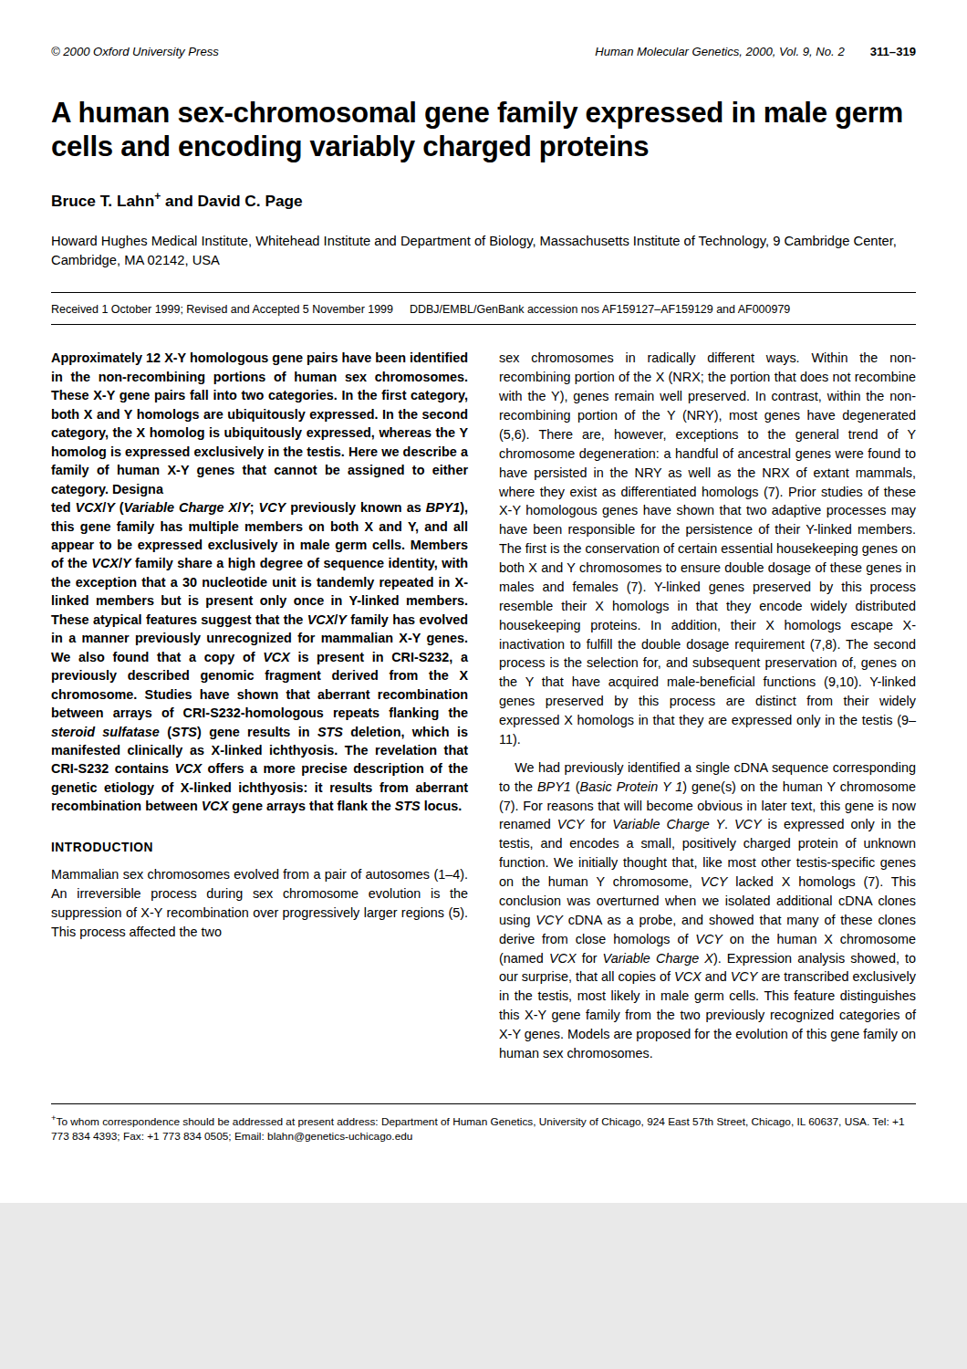© 2000 Oxford University Press Human Molecular Genetics, 2000, Vol. 9, No. 2311–319
A human sex-chromosomal gene family expressed in male germ cells and encoding variably charged proteins
Bruce T. Lahn+ and David C. Page
Howard Hughes Medical Institute, Whitehead Institute and Department of Biology, Massachusetts Institute of Technology, 9 Cambridge Center, Cambridge, MA 02142, USA
Received 1 October 1999; Revised and Accepted 5 November 1999DDBJ/EMBL/GenBank accession nos AF159127–AF159129 and AF000979
Approximately 12 X-Y homologous gene pairs have been identified in the non-recombining portions of human sex chromosomes. These X-Y gene pairs fall into two categories. In the first category, both X and Y homologs are ubiquitously expressed. In the second category, the X homolog is ubiquitously expressed, whereas the Y homolog is expressed exclusively in the testis. Here we describe a family of human X-Y genes that cannot be assigned to either category. Designa
ted VCX/Y (Variable Charge X/Y; VCY previously known as BPY1), this gene family has multiple members on both X and Y, and all appear to be expressed exclusively in male germ cells. Members of the VCX/Y family share a high degree of sequence identity, with the exception that a 30 nucleotide unit is tandemly repeated in X-linked members but is present only once in Y-linked members. These atypical features suggest that the VCX/Y family has evolved in a manner previously unrecognized for mammalian X-Y genes. We also found that a copy of VCX is present in CRI-S232, a previously described genomic fragment derived from the X chromosome. Studies have shown that aberrant recombination between arrays of CRI-S232-homologous repeats flanking the steroid sulfatase (STS) gene results in STS deletion, which is manifested clinically as X-linked ichthyosis. The revelation that CRI-S232 contains VCX offers a more precise description of the genetic etiology of X-linked ichthyosis: it results from aberrant recombination between VCX gene arrays that flank the STS locus.
INTRODUCTION
Mammalian sex chromosomes evolved from a pair of autosomes (1–4). An irreversible process during sex chromosome evolution is the suppression of X-Y recombination over progressively larger regions (5). This process affected the two
sex chromosomes in radically different ways. Within the non-recombining portion of the X (NRX; the portion that does not recombine with the Y), genes remain well preserved. In contrast, within the non-recombining portion of the Y (NRY), most genes have degenerated (5,6). There are, however, exceptions to the general trend of Y chromosome degeneration: a handful of ancestral genes were found to have persisted in the NRY as well as the NRX of extant mammals, where they exist as differentiated homologs (7). Prior studies of these X-Y homologous genes have shown that two adaptive processes may have been responsible for the persistence of their Y-linked members. The first is the conservation of certain essential housekeeping genes on both X and Y chromosomes to ensure double dosage of these genes in males and females (7). Y-linked genes preserved by this process resemble their X homologs in that they encode widely distributed housekeeping proteins. In addition, their X homologs escape X-inactivation to fulfill the double dosage requirement (7,8). The second process is the selection for, and subsequent preservation of, genes on the Y that have acquired male-beneficial functions (9,10). Y-linked genes preserved by this process are distinct from their widely expressed X homologs in that they are expressed only in the testis (9–11).
We had previously identified a single cDNA sequence corresponding to the BPY1 (Basic Protein Y 1) gene(s) on the human Y chromosome (7). For reasons that will become obvious in later text, this gene is now renamed VCY for Variable Charge Y. VCY is expressed only in the testis, and encodes a small, positively charged protein of unknown function. We initially thought that, like most other testis-specific genes on the human Y chromosome, VCY lacked X homologs (7). This conclusion was overturned when we isolated additional cDNA clones using VCY cDNA as a probe, and showed that many of these clones derive from close homologs of VCY on the human X chromosome (named VCX for Variable Charge X). Expression analysis showed, to our surprise, that all copies of VCX and VCY are transcribed exclusively in the testis, most likely in male germ cells. This feature distinguishes this X-Y gene family from the two previously recognized categories of X-Y genes. Models are proposed for the evolution of this gene family on human sex chromosomes.
+To whom correspondence should be addressed at present address: Department of Human Genetics, University of Chicago, 924 East 57th Street, Chicago, IL 60637, USA. Tel: +1 773 834 4393; Fax: +1 773 834 0505; Email: blahn@genetics-uchicago.edu